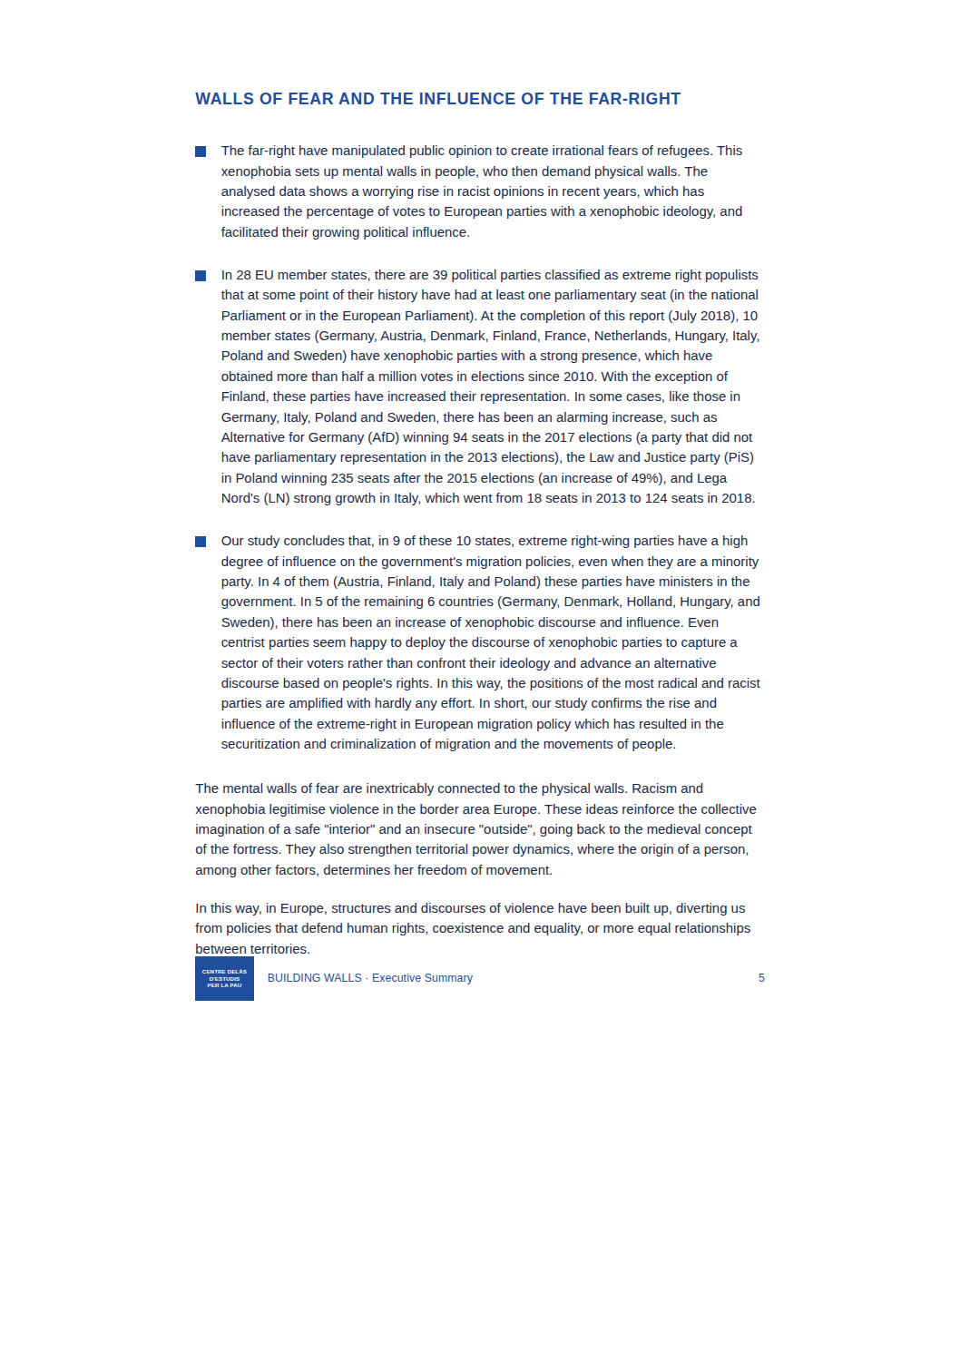Walls of fear and the influence of the far-right
The far-right have manipulated public opinion to create irrational fears of refugees. This xenophobia sets up mental walls in people, who then demand physical walls. The analysed data shows a worrying rise in racist opinions in recent years, which has increased the percentage of votes to European parties with a xenophobic ideology, and facilitated their growing political influence.
In 28 EU member states, there are 39 political parties classified as extreme right populists that at some point of their history have had at least one parliamentary seat (in the national Parliament or in the European Parliament). At the completion of this report (July 2018), 10 member states (Germany, Austria, Denmark, Finland, France, Netherlands, Hungary, Italy, Poland and Sweden) have xenophobic parties with a strong presence, which have obtained more than half a million votes in elections since 2010. With the exception of Finland, these parties have increased their representation. In some cases, like those in Germany, Italy, Poland and Sweden, there has been an alarming increase, such as Alternative for Germany (AfD) winning 94 seats in the 2017 elections (a party that did not have parliamentary representation in the 2013 elections), the Law and Justice party (PiS) in Poland winning 235 seats after the 2015 elections (an increase of 49%), and Lega Nord's (LN) strong growth in Italy, which went from 18 seats in 2013 to 124 seats in 2018.
Our study concludes that, in 9 of these 10 states, extreme right-wing parties have a high degree of influence on the government's migration policies, even when they are a minority party. In 4 of them (Austria, Finland, Italy and Poland) these parties have ministers in the government. In 5 of the remaining 6 countries (Germany, Denmark, Holland, Hungary, and Sweden), there has been an increase of xenophobic discourse and influence. Even centrist parties seem happy to deploy the discourse of xenophobic parties to capture a sector of their voters rather than confront their ideology and advance an alternative discourse based on people's rights. In this way, the positions of the most radical and racist parties are amplified with hardly any effort. In short, our study confirms the rise and influence of the extreme-right in European migration policy which has resulted in the securitization and criminalization of migration and the movements of people.
The mental walls of fear are inextricably connected to the physical walls. Racism and xenophobia legitimise violence in the border area Europe. These ideas reinforce the collective imagination of a safe "interior" and an insecure "outside", going back to the medieval concept of the fortress. They also strengthen territorial power dynamics, where the origin of a person, among other factors, determines her freedom of movement.
In this way, in Europe, structures and discourses of violence have been built up, diverting us from policies that defend human rights, coexistence and equality, or more equal relationships between territories.
CENTRE DELÀS D'ESTUDIS PER LA PAU
BUILDING WALLS · Executive Summary
5